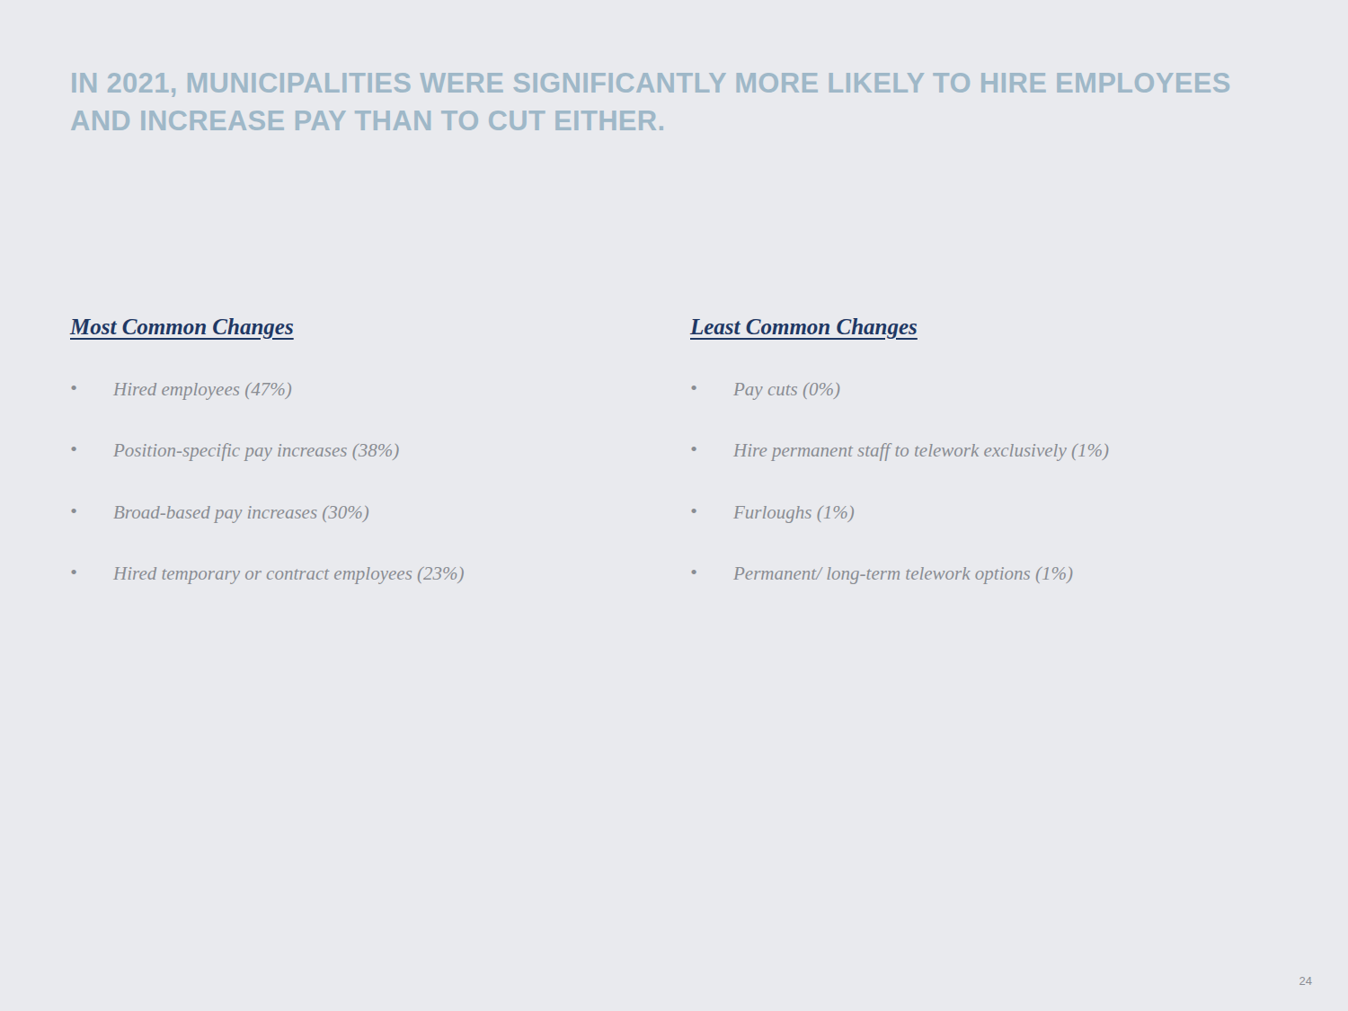IN 2021, MUNICIPALITIES WERE SIGNIFICANTLY MORE LIKELY TO HIRE EMPLOYEES AND INCREASE PAY THAN TO CUT EITHER.
Most Common Changes
Hired employees (47%)
Position-specific pay increases (38%)
Broad-based pay increases (30%)
Hired temporary or contract employees (23%)
Least Common Changes
Pay cuts (0%)
Hire permanent staff to telework exclusively (1%)
Furloughs (1%)
Permanent/ long-term telework options (1%)
24